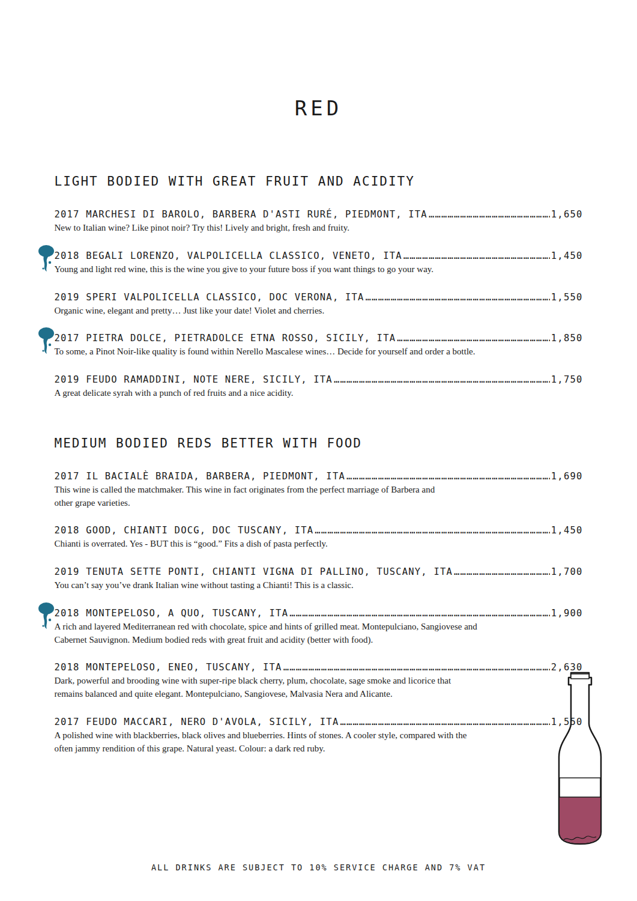RED
Light bodied with great fruit and acidity
2017 Marchesi di Barolo, Barbera d'Asti Ruré, Piedmont, ITA ……………………………………………………………………………………………………………………………… 1,650
New to Italian wine? Like pinot noir? Try this! Lively and bright, fresh and fruity.
2018 Begali Lorenzo, Valpolicella Classico, Veneto, ITA ……………………………………………………………………………………………………………………………… 1,450
Young and light red wine, this is the wine you give to your future boss if you want things to go your way.
2019 Speri Valpolicella Classico, DOC Verona, ITA ……………………………………………………………………………………………………………………………… 1,550
Organic wine, elegant and pretty… Just like your date! Violet and cherries.
2017 Pietra Dolce, Pietradolce Etna Rosso, Sicily, ITA ……………………………………………………………………………………………………………………………… 1,850
To some, a Pinot Noir-like quality is found within Nerello Mascalese wines… Decide for yourself and order a bottle.
2019 Feudo Ramaddini, Note Nere, Sicily, ITA ……………………………………………………………………………………………………………………………… 1,750
A great delicate syrah with a punch of red fruits and a nice acidity.
Medium bodied reds better with food
2017 Il Bacialè Braida, Barbera, Piedmont, ITA ……………………………………………………………………………………………………………………………… 1,690
This wine is called the matchmaker. This wine in fact originates from the perfect marriage of Barbera and
other grape varieties.
2018 Good, Chianti DOCG, DOC Tuscany, ITA ……………………………………………………………………………………………………………………………… 1,450
Chianti is overrated. Yes - BUT this is “good.” Fits a dish of pasta perfectly.
2019 Tenuta Sette Ponti, Chianti Vigna di Pallino, Tuscany, ITA ……………………………………………………………………………………………………………………………… 1,700
You can’t say you’ve drank Italian wine without tasting a Chianti! This is a classic.
2018 Montepeloso, A Quo, Tuscany, ITA ……………………………………………………………………………………………………………………………… 1,900
A rich and layered Mediterranean red with chocolate, spice and hints of grilled meat. Montepulciano, Sangiovese and
Cabernet Sauvignon. Medium bodied reds with great fruit and acidity (better with food).
2018 Montepeloso, Eneo, Tuscany, ITA ……………………………………………………………………………………………………………………………… 2,630
Dark, powerful and brooding wine with super-ripe black cherry, plum, chocolate, sage smoke and licorice that
remains balanced and quite elegant. Montepulciano, Sangiovese, Malvasia Nera and Alicante.
2017 Feudo Maccari, Nero d'Avola, Sicily, ITA ……………………………………………………………………………………………………………………………… 1,550
A polished wine with blackberries, black olives and blueberries. Hints of stones. A cooler style, compared with the
often jammy rendition of this grape. Natural yeast. Colour: a dark red ruby.
ALL DRINKS ARE SUBJECT TO 10% SERVICE CHARGE AND 7% VAT